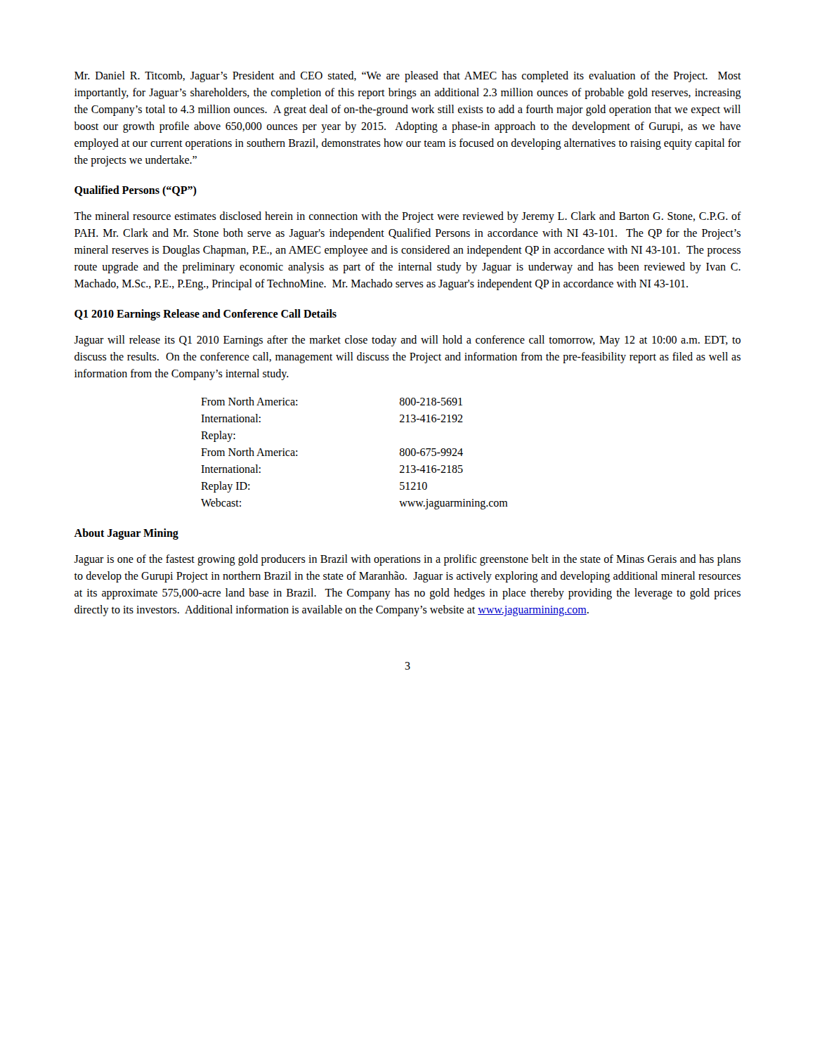Mr. Daniel R. Titcomb, Jaguar’s President and CEO stated, “We are pleased that AMEC has completed its evaluation of the Project. Most importantly, for Jaguar’s shareholders, the completion of this report brings an additional 2.3 million ounces of probable gold reserves, increasing the Company’s total to 4.3 million ounces. A great deal of on-the-ground work still exists to add a fourth major gold operation that we expect will boost our growth profile above 650,000 ounces per year by 2015. Adopting a phase-in approach to the development of Gurupi, as we have employed at our current operations in southern Brazil, demonstrates how our team is focused on developing alternatives to raising equity capital for the projects we undertake.”
Qualified Persons (“QP”)
The mineral resource estimates disclosed herein in connection with the Project were reviewed by Jeremy L. Clark and Barton G. Stone, C.P.G. of PAH. Mr. Clark and Mr. Stone both serve as Jaguar's independent Qualified Persons in accordance with NI 43-101. The QP for the Project’s mineral reserves is Douglas Chapman, P.E., an AMEC employee and is considered an independent QP in accordance with NI 43-101. The process route upgrade and the preliminary economic analysis as part of the internal study by Jaguar is underway and has been reviewed by Ivan C. Machado, M.Sc., P.E., P.Eng., Principal of TechnoMine. Mr. Machado serves as Jaguar's independent QP in accordance with NI 43-101.
Q1 2010 Earnings Release and Conference Call Details
Jaguar will release its Q1 2010 Earnings after the market close today and will hold a conference call tomorrow, May 12 at 10:00 a.m. EDT, to discuss the results. On the conference call, management will discuss the Project and information from the pre-feasibility report as filed as well as information from the Company’s internal study.
| From North America: | 800-218-5691 |
| International: | 213-416-2192 |
| Replay: | |
| From North America: | 800-675-9924 |
| International: | 213-416-2185 |
| Replay ID: | 51210 |
| Webcast: | www.jaguarmining.com |
About Jaguar Mining
Jaguar is one of the fastest growing gold producers in Brazil with operations in a prolific greenstone belt in the state of Minas Gerais and has plans to develop the Gurupi Project in northern Brazil in the state of Maranhão. Jaguar is actively exploring and developing additional mineral resources at its approximate 575,000-acre land base in Brazil. The Company has no gold hedges in place thereby providing the leverage to gold prices directly to its investors. Additional information is available on the Company’s website at www.jaguarmining.com.
3